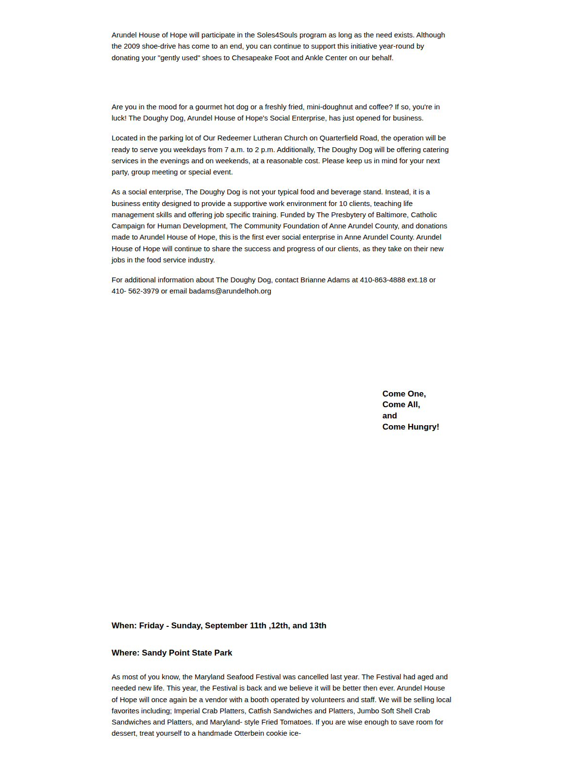Arundel House of Hope will participate in the Soles4Souls program as long as the need exists. Although the 2009 shoe-drive has come to an end, you can continue to support this initiative year-round by donating your "gently used" shoes to Chesapeake Foot and Ankle Center on our behalf.
Are you in the mood for a gourmet hot dog or a freshly fried, mini-doughnut and coffee? If so, you're in luck! The Doughy Dog, Arundel House of Hope's Social Enterprise, has just opened for business.
Located in the parking lot of Our Redeemer Lutheran Church on Quarterfield Road, the operation will be ready to serve you weekdays from 7 a.m. to 2 p.m. Additionally, The Doughy Dog will be offering catering services in the evenings and on weekends, at a reasonable cost. Please keep us in mind for your next party, group meeting or special event.
As a social enterprise, The Doughy Dog is not your typical food and beverage stand. Instead, it is a business entity designed to provide a supportive work environment for 10 clients, teaching life management skills and offering job specific training. Funded by The Presbytery of Baltimore, Catholic Campaign for Human Development, The Community Foundation of Anne Arundel County, and donations made to Arundel House of Hope, this is the first ever social enterprise in Anne Arundel County. Arundel House of Hope will continue to share the success and progress of our clients, as they take on their new jobs in the food service industry.
For additional information about The Doughy Dog, contact Brianne Adams at 410-863-4888 ext.18 or 410- 562-3979 or email badams@arundelhoh.org
Come One,
Come All,
and
Come Hungry!
When: Friday - Sunday, September 11th ,12th, and 13th
Where: Sandy Point State Park
As most of you know, the Maryland Seafood Festival was cancelled last year. The Festival had aged and needed new life. This year, the Festival is back and we believe it will be better then ever. Arundel House of Hope will once again be a vendor with a booth operated by volunteers and staff. We will be selling local favorites including; Imperial Crab Platters, Catfish Sandwiches and Platters, Jumbo Soft Shell Crab Sandwiches and Platters, and Maryland- style Fried Tomatoes. If you are wise enough to save room for dessert, treat yourself to a handmade Otterbein cookie ice-